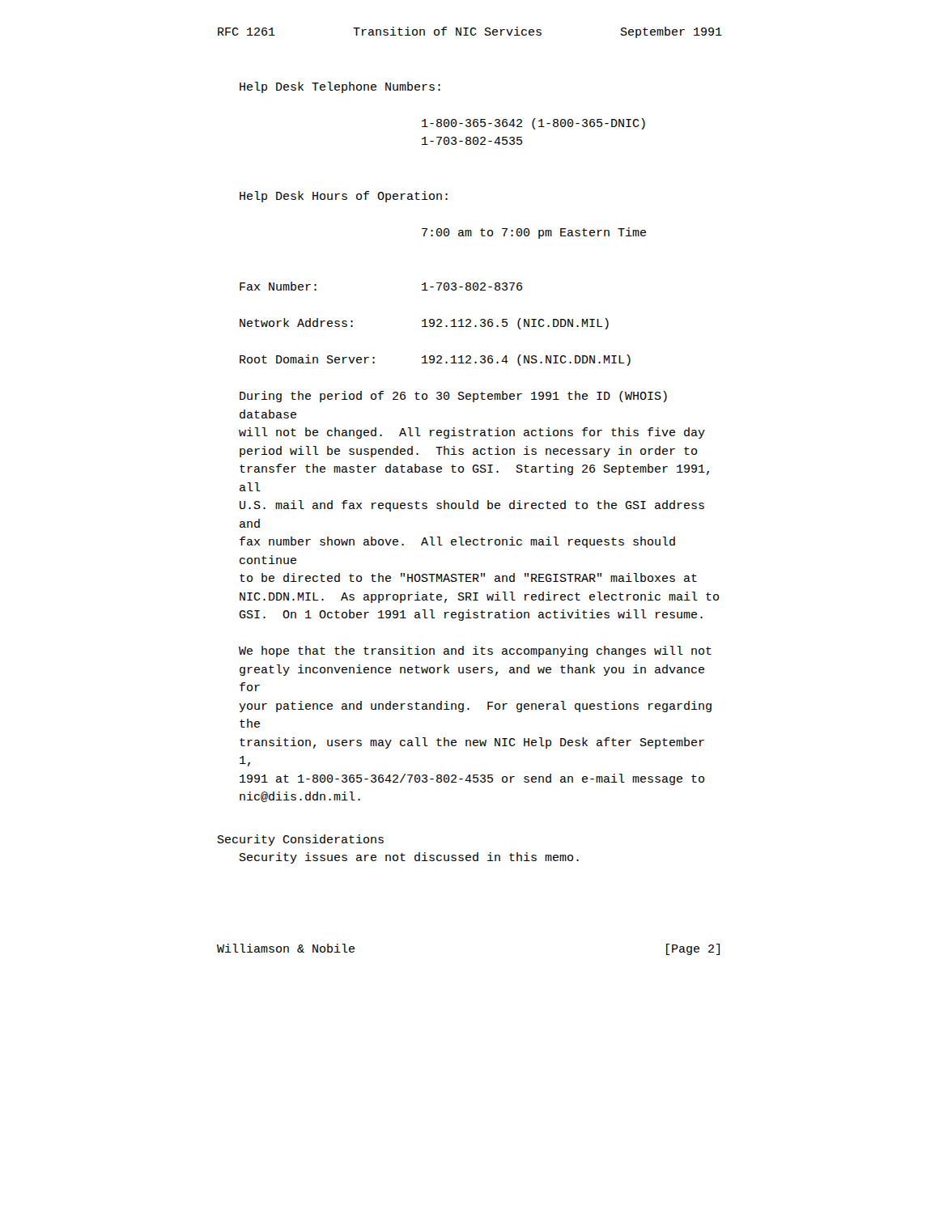RFC 1261 Transition of NIC Services September 1991
Help Desk Telephone Numbers:

                         1-800-365-3642 (1-800-365-DNIC)
                         1-703-802-4535


Help Desk Hours of Operation:

                         7:00 am to 7:00 pm Eastern Time


Fax Number:              1-703-802-8376

Network Address:         192.112.36.5 (NIC.DDN.MIL)

Root Domain Server:      192.112.36.4 (NS.NIC.DDN.MIL)

During the period of 26 to 30 September 1991 the ID (WHOIS) database
will not be changed.  All registration actions for this five day
period will be suspended.  This action is necessary in order to
transfer the master database to GSI.  Starting 26 September 1991, all
U.S. mail and fax requests should be directed to the GSI address and
fax number shown above.  All electronic mail requests should continue
to be directed to the "HOSTMASTER" and "REGISTRAR" mailboxes at
NIC.DDN.MIL.  As appropriate, SRI will redirect electronic mail to
GSI.  On 1 October 1991 all registration activities will resume.

We hope that the transition and its accompanying changes will not
greatly inconvenience network users, and we thank you in advance for
your patience and understanding.  For general questions regarding the
transition, users may call the new NIC Help Desk after September 1,
1991 at 1-800-365-3642/703-802-4535 or send an e-mail message to
nic@diis.ddn.mil.
Security Considerations
Security issues are not discussed in this memo.
Williamson & Nobile [Page 2]